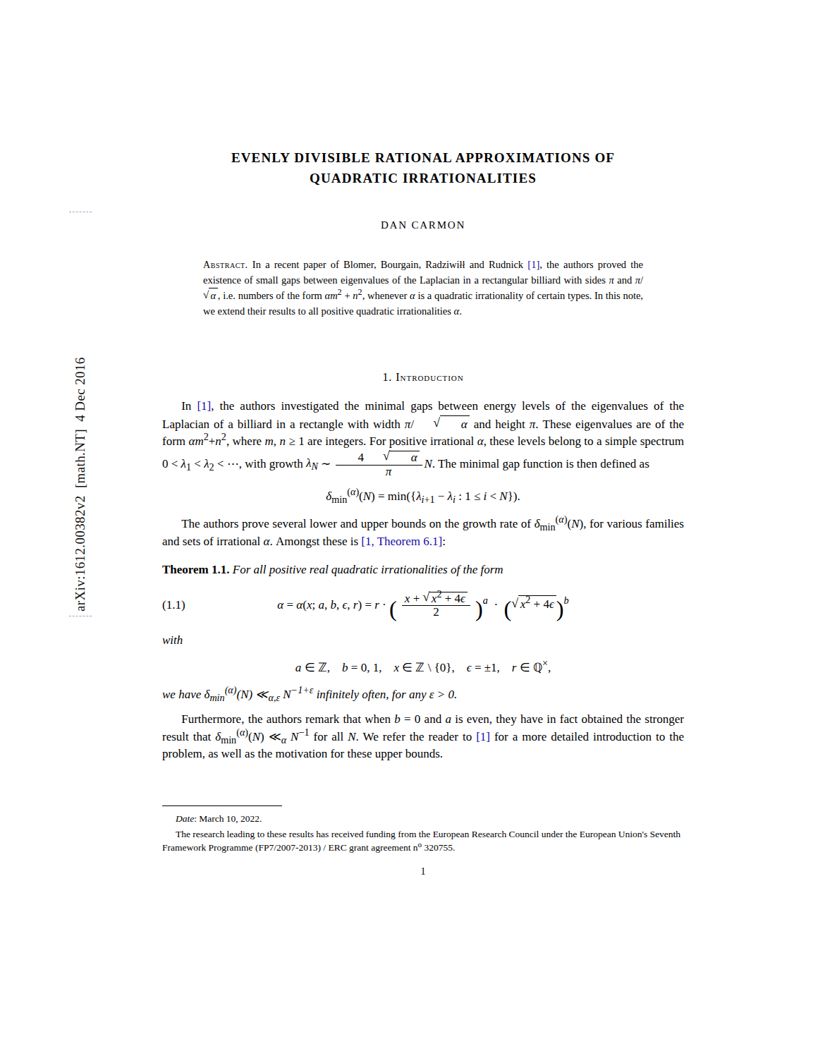arXiv:1612.00382v2 [math.NT] 4 Dec 2016
Evenly Divisible Rational Approximations of
Quadratic Irrationalities
Dan Carmon
Abstract. In a recent paper of Blomer, Bourgain, Radziwiłł and Rudnick [1], the authors proved the existence of small gaps between eigenvalues of the Laplacian in a rectangular billiard with sides π and π/α, i.e. numbers of the form αm2 + n2, whenever α is a quadratic irrationality of certain types. In this note, we extend their results to all positive quadratic irrationalities α.
1. Introduction
In [1], the authors investigated the minimal gaps between energy levels of the eigenvalues of the Laplacian of a billiard in a rectangle with width π/α and height π. These eigenvalues are of the form αm2+n2, where m, n ≥ 1 are integers. For positive irrational α, these levels belong to a simple spectrum 0 < λ1 < λ2 < ⋯, with growth λN ∼ 4α π N. The minimal gap function is then defined as
δmin(α)(N) = min({λi+1 − λi : 1 ≤ i < N}).
The authors prove several lower and upper bounds on the growth rate of δmin(α)(N), for various families and sets of irrational α. Amongst these is [1, Theorem 6.1]:
Theorem 1.1. For all positive real quadratic irrationalities of the form
(1.1) α = α(x; a, b, ϵ, r) = r · ( x + x2 + 4ϵ 2 )a · (x2 + 4ϵ)b
with
a ∈ ℤ, b = 0, 1, x ∈ ℤ \ {0}, ϵ = ±1, r ∈ ℚ×,
we have δmin(α)(N) ≪α,ε N−1+ε infinitely often, for any ε > 0.
Furthermore, the authors remark that when b = 0 and a is even, they have in fact obtained the stronger result that δmin(α)(N) ≪α N−1 for all N. We refer the reader to [1] for a more detailed introduction to the problem, as well as the motivation for these upper bounds.
Date: March 10, 2022.
The research leading to these results has received funding from the European Research Council under the European Union's Seventh Framework Programme (FP7/2007-2013) / ERC grant agreement no 320755.
1